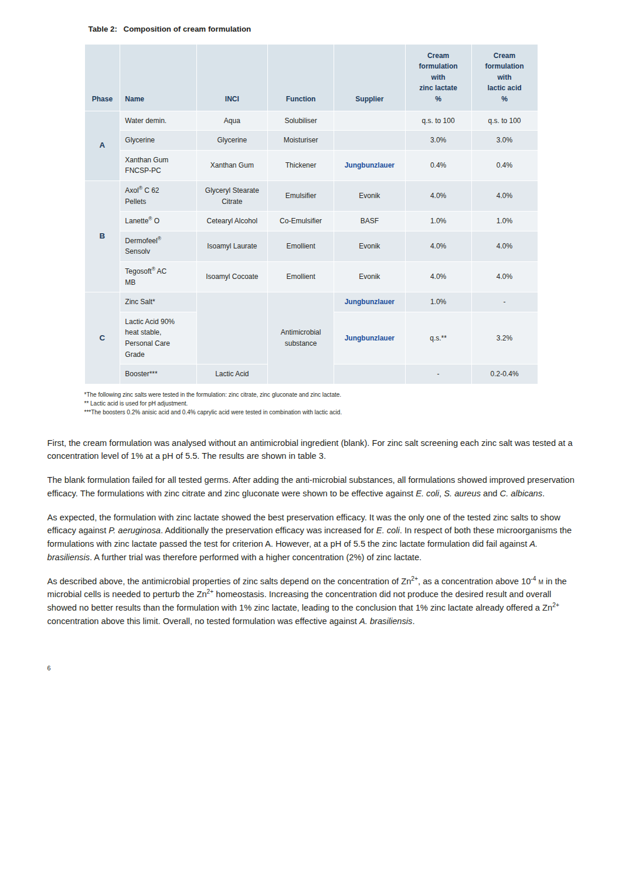Table 2: Composition of cream formulation
| Phase | Name | INCI | Function | Supplier | Cream formulation with zinc lactate % | Cream formulation with lactic acid % |
| --- | --- | --- | --- | --- | --- | --- |
| A | Water demin. | Aqua | Solubiliser | | q.s. to 100 | q.s. to 100 |
| Glycerine | Glycerine | Moisturiser | | 3.0% | 3.0% |
| Xanthan Gum FNCSP-PC | Xanthan Gum | Thickener | Jungbunzlauer | 0.4% | 0.4% |
| B | Axol ® C 62 Pellets | Glyceryl Stearate Citrate | Emulsifier | Evonik | 4.0% | 4.0% |
| Lanette ® O | Cetearyl Alcohol | Co-Emulsifier | BASF | 1.0% | 1.0% |
| Dermofeel ® Sensolv | Isoamyl Laurate | Emollient | Evonik | 4.0% | 4.0% |
| Tegosoft ® AC MB | Isoamyl Cocoate | Emollient | Evonik | 4.0% | 4.0% |
| C | Zinc Salt* | | Antimicrobial substance | Jungbunzlauer | 1.0% | - |
| Lactic Acid 90% heat stable, Personal Care Grade | Jungbunzlauer | q.s.** | 3.2% |
| Booster*** | Lactic Acid | | - | 0.2-0.4% |
*The following zinc salts were tested in the formulation: zinc citrate, zinc gluconate and zinc lactate.
** Lactic acid is used for pH adjustment.
***The boosters 0.2% anisic acid and 0.4% caprylic acid were tested in combination with lactic acid.
First, the cream formulation was analysed without an antimicrobial ingredient (blank). For zinc salt screening each zinc salt was tested at a concentration level of 1% at a pH of 5.5. The results are shown in table 3.
The blank formulation failed for all tested germs. After adding the anti-microbial substances, all formulations showed improved preservation efficacy. The formulations with zinc citrate and zinc gluconate were shown to be effective against E. coli, S. aureus and C. albicans.
As expected, the formulation with zinc lactate showed the best preservation efficacy. It was the only one of the tested zinc salts to show efficacy against P. aeruginosa. Additionally the preservation efficacy was increased for E. coli. In respect of both these microorganisms the formulations with zinc lactate passed the test for criterion A. However, at a pH of 5.5 the zinc lactate formulation did fail against A. brasiliensis. A further trial was therefore performed with a higher concentration (2%) of zinc lactate.
As described above, the antimicrobial properties of zinc salts depend on the concentration of Zn2+, as a concentration above 10-4 m in the microbial cells is needed to perturb the Zn2+ homeostasis. Increasing the concentration did not produce the desired result and overall showed no better results than the formulation with 1% zinc lactate, leading to the conclusion that 1% zinc lactate already offered a Zn2+ concentration above this limit. Overall, no tested formulation was effective against A. brasiliensis.
6